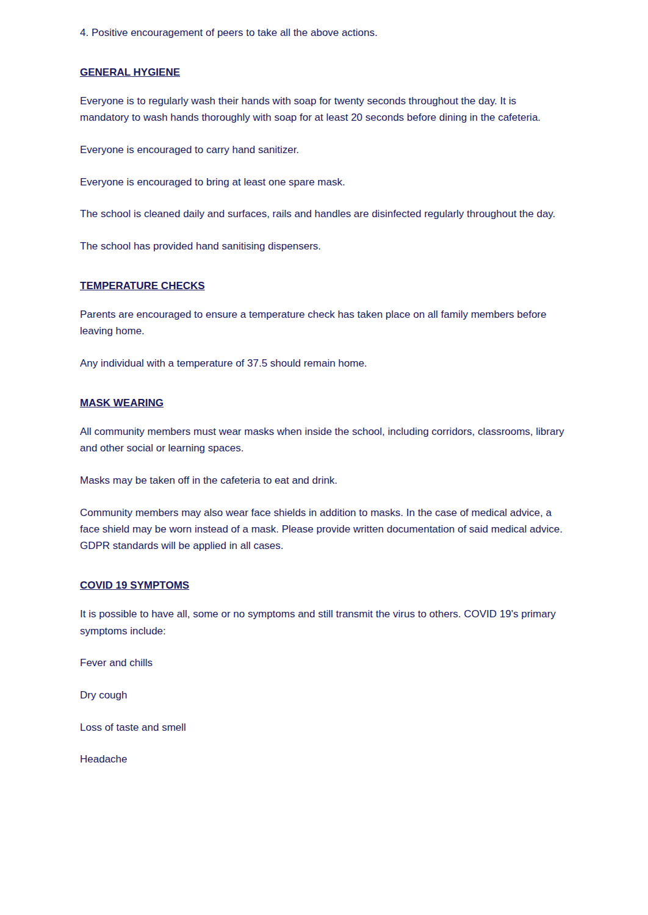4. Positive encouragement of peers to take all the above actions.
GENERAL HYGIENE
Everyone is to regularly wash their hands with soap for twenty seconds throughout the day. It is mandatory to wash hands thoroughly with soap for at least 20 seconds before dining in the cafeteria.
Everyone is encouraged to carry hand sanitizer.
Everyone is encouraged to bring at least one spare mask.
The school is cleaned daily and surfaces, rails and handles are disinfected regularly throughout the day.
The school has provided hand sanitising dispensers.
TEMPERATURE CHECKS
Parents are encouraged to ensure a temperature check has taken place on all family members before leaving home.
Any individual with a temperature of 37.5 should remain home.
MASK WEARING
All community members must wear masks when inside the school, including corridors, classrooms, library and other social or learning spaces.
Masks may be taken off in the cafeteria to eat and drink.
Community members may also wear face shields in addition to masks. In the case of medical advice, a face shield may be worn instead of a mask. Please provide written documentation of said medical advice. GDPR standards will be applied in all cases.
COVID 19 SYMPTOMS
It is possible to have all, some or no symptoms and still transmit the virus to others. COVID 19's primary symptoms include:
Fever and chills
Dry cough
Loss of taste and smell
Headache